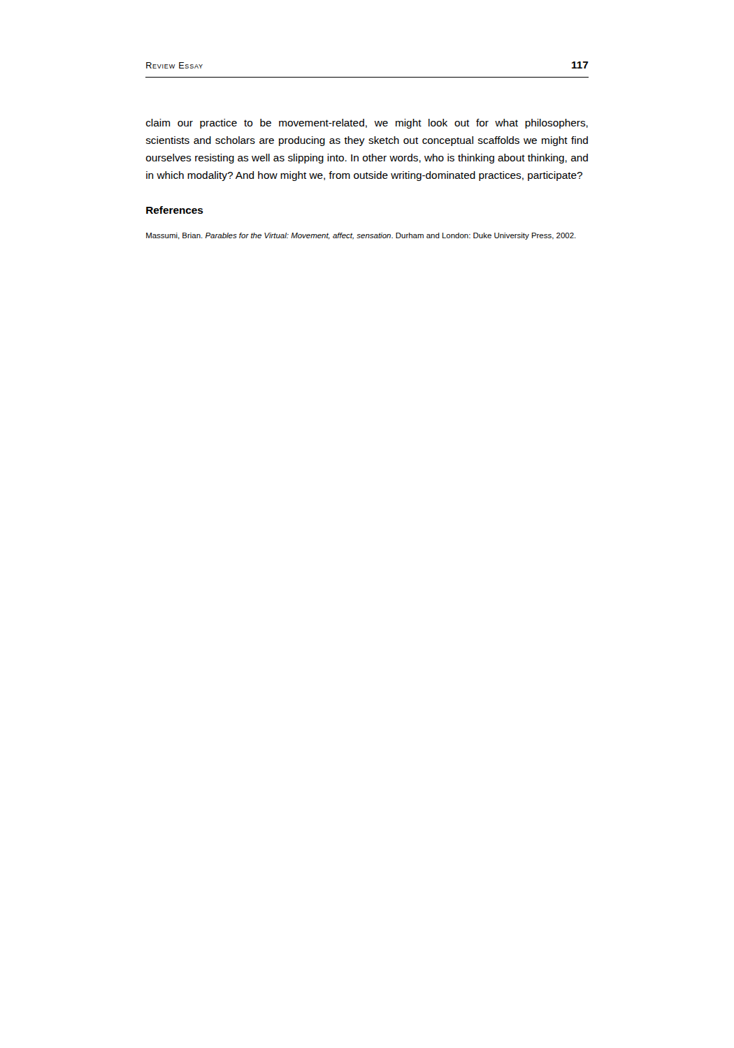Review Essay
117
claim our practice to be movement-related, we might look out for what philosophers, scientists and scholars are producing as they sketch out conceptual scaffolds we might find ourselves resisting as well as slipping into. In other words, who is thinking about thinking, and in which modality? And how might we, from outside writing-dominated practices, participate?
References
Massumi, Brian. Parables for the Virtual: Movement, affect, sensation. Durham and London: Duke University Press, 2002.